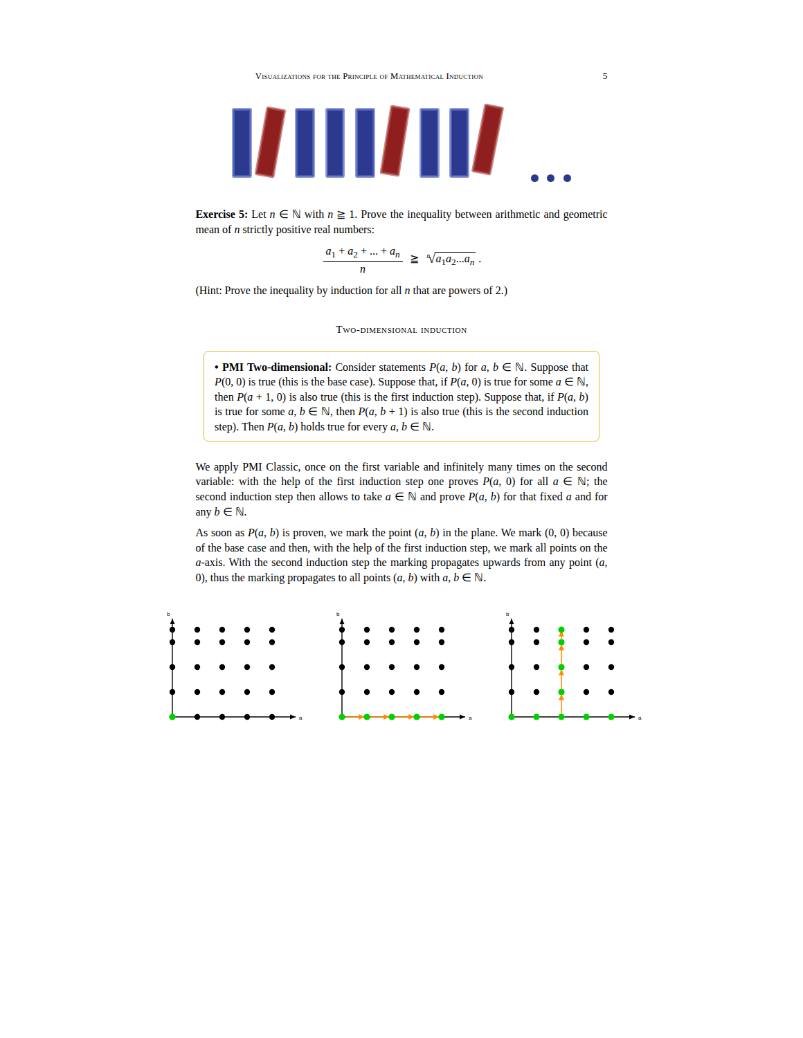Visualizations for the Principle of Mathematical Induction 5
Exercise 5: Let n ∈ ℕ with n ≧ 1. Prove the inequality between arithmetic and geometric mean of n strictly positive real numbers:
a1 + a2 + ... + an n ≧ n√a1a2...an .
(Hint: Prove the inequality by induction for all n that are powers of 2.)
Two-dimensional induction
• PMI Two-dimensional: Consider statements P(a, b) for a, b ∈ ℕ. Suppose that P(0, 0) is true (this is the base case). Suppose that, if P(a, 0) is true for some a ∈ ℕ, then P(a + 1, 0) is also true (this is the first induction step). Suppose that, if P(a, b) is true for some a, b ∈ ℕ, then P(a, b + 1) is also true (this is the second induction step). Then P(a, b) holds true for every a, b ∈ ℕ.
We apply PMI Classic, once on the first variable and infinitely many times on the second variable: with the help of the first induction step one proves P(a, 0) for all a ∈ ℕ; the second induction step then allows to take a ∈ ℕ and prove P(a, b) for that fixed a and for any b ∈ ℕ.
As soon as P(a, b) is proven, we mark the point (a, b) in the plane. We mark (0, 0) because of the base case and then, with the help of the first induction step, we mark all points on the a-axis. With the second induction step the marking propagates upwards from any point (a, 0), thus the marking propagates to all points (a, b) with a, b ∈ ℕ.
a b
a b
a b